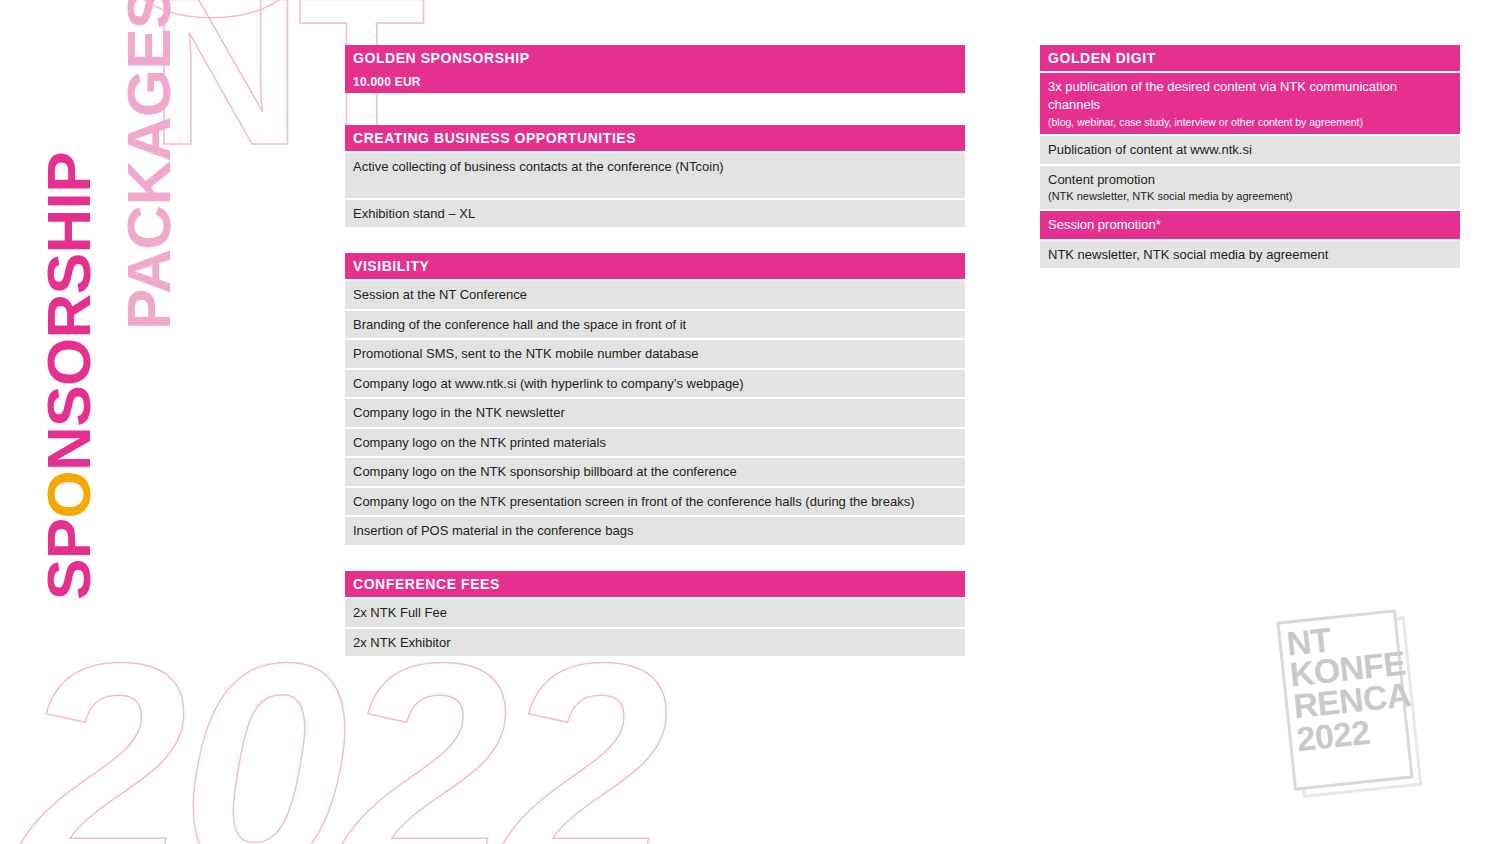NT
CORE
2022
SPONSORSHIP PACKAGES
GOLDEN SPONSORSHIP
10.000 EUR
CREATING BUSINESS OPPORTUNITIES
Active collecting of business contacts at the conference (NTcoin)
Exhibition stand – XL
VISIBILITY
Session at the NT Conference
Branding of the conference hall and the space in front of it
Promotional SMS, sent to the NTK mobile number database
Company logo at www.ntk.si (with hyperlink to company’s webpage)
Company logo in the NTK newsletter
Company logo on the NTK printed materials
Company logo on the NTK sponsorship billboard at the conference
Company logo on the NTK presentation screen in front of the conference halls (during the breaks)
Insertion of POS material in the conference bags
CONFERENCE FEES
2x NTK Full Fee
2x NTK Exhibitor
GOLDEN DIGIT
3x publication of the desired content via NTK communication channels (blog, webinar, case study, interview or other content by agreement)
Publication of content at www.ntk.si
Content promotion (NTK newsletter, NTK social media by agreement)
Session promotion*
NTK newsletter, NTK social media by agreement
NT
KONFE
RENCA 2022